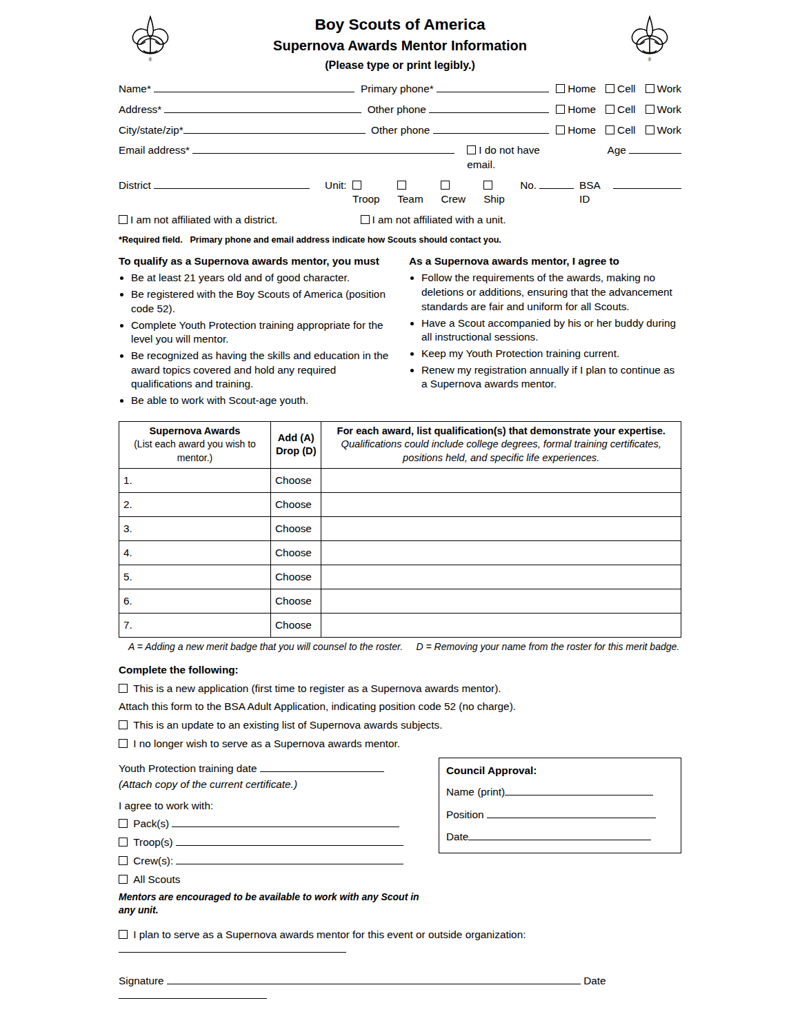®
®
Boy Scouts of America
Supernova Awards Mentor Information
(Please type or print legibly.)
Name* Primary phone* Home Cell Work
Address* Other phone Home Cell Work
City/state/zip* Other phone Home Cell Work
Email address* I do not have email. Age
District Unit: Troop Team Crew Ship No. BSA ID
I am not affiliated with a district. I am not affiliated with a unit.
*Required field. Primary phone and email address indicate how Scouts should contact you.
To qualify as a Supernova awards mentor, you must
Be at least 21 years old and of good character.
Be registered with the Boy Scouts of America (position code 52).
Complete Youth Protection training appropriate for the level you will mentor.
Be recognized as having the skills and education in the award topics covered and hold any required qualifications and training.
Be able to work with Scout-age youth.
As a Supernova awards mentor, I agree to
Follow the requirements of the awards, making no deletions or additions, ensuring that the advancement standards are fair and uniform for all Scouts.
Have a Scout accompanied by his or her buddy during all instructional sessions.
Keep my Youth Protection training current.
Renew my registration annually if I plan to continue as a Supernova awards mentor.
| Supernova Awards (List each award you wish to mentor.) | Add (A) Drop (D) | For each award, list qualification(s) that demonstrate your expertise. Qualifications could include college degrees, formal training certificates, positions held, and specific life experiences. |
| --- | --- | --- |
| 1. | Choose | |
| 2. | Choose | |
| 3. | Choose | |
| 4. | Choose | |
| 5. | Choose | |
| 6. | Choose | |
| 7. | Choose | |
A = Adding a new merit badge that you will counsel to the roster. D = Removing your name from the roster for this merit badge.
Complete the following:
This is a new application (first time to register as a Supernova awards mentor).
Attach this form to the BSA Adult Application, indicating position code 52 (no charge).
This is an update to an existing list of Supernova awards subjects.
I no longer wish to serve as a Supernova awards mentor.
Youth Protection training date
(Attach copy of the current certificate.)
I agree to work with:
Pack(s)
Troop(s)
Crew(s):
All Scouts
Mentors are encouraged to be available to work with any Scout in any unit.
Council Approval:
Name (print)
Position
Date
I plan to serve as a Supernova awards mentor for this event or outside organization:
Signature Date